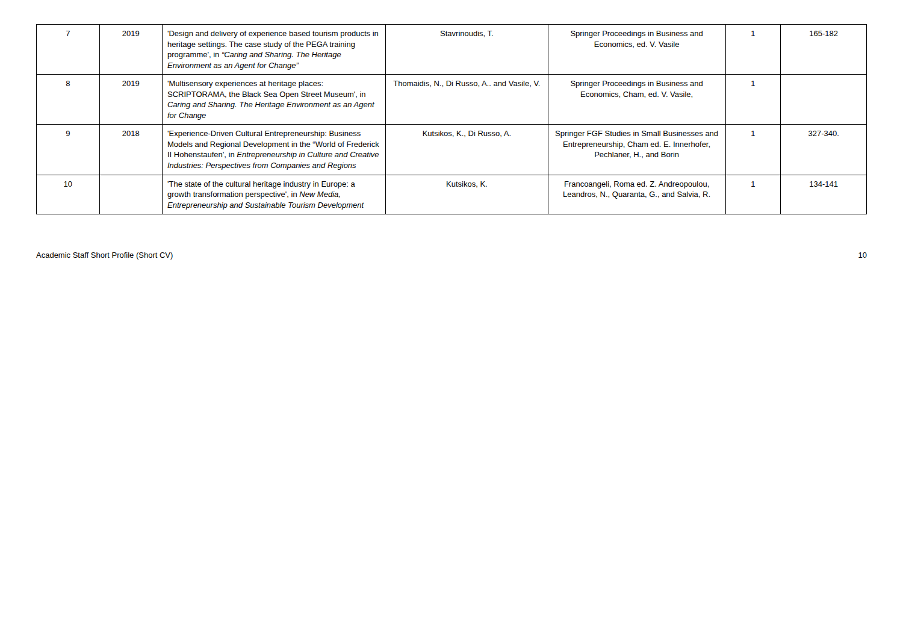| 7 | 2019 | 'Design and delivery of experience based tourism products in heritage settings. The case study of the PEGA training programme', in “Caring and Sharing. The Heritage Environment as an Agent for Change” | Stavrinoudis, T. | Springer Proceedings in Business and Economics, ed. V. Vasile | 1 | 165-182 |
| 8 | 2019 | 'Multisensory experiences at heritage places: SCRIPTORAMA, the Black Sea Open Street Museum', in Caring and Sharing. The Heritage Environment as an Agent for Change | Thomaidis, N., Di Russo, A.. and Vasile, V. | Springer Proceedings in Business and Economics, Cham, ed. V. Vasile, | 1 | |
| 9 | 2018 | 'Experience-Driven Cultural Entrepreneurship: Business Models and Regional Development in the “World of Frederick II Hohenstaufen', in Entrepreneurship in Culture and Creative Industries: Perspectives from Companies and Regions | Kutsikos, K., Di Russo, A. | Springer FGF Studies in Small Businesses and Entrepreneurship, Cham ed. E. Innerhofer, Pechlaner, H., and Borin | 1 | 327-340. |
| 10 | | 'The state of the cultural heritage industry in Europe: a growth transformation perspective', in New Media, Entrepreneurship and Sustainable Tourism Development | Kutsikos, K. | Francoangeli, Roma ed. Z. Andreopoulou, Leandros, N., Quaranta, G., and Salvia, R. | 1 | 134-141 |
Academic Staff Short Profile (Short CV) 10